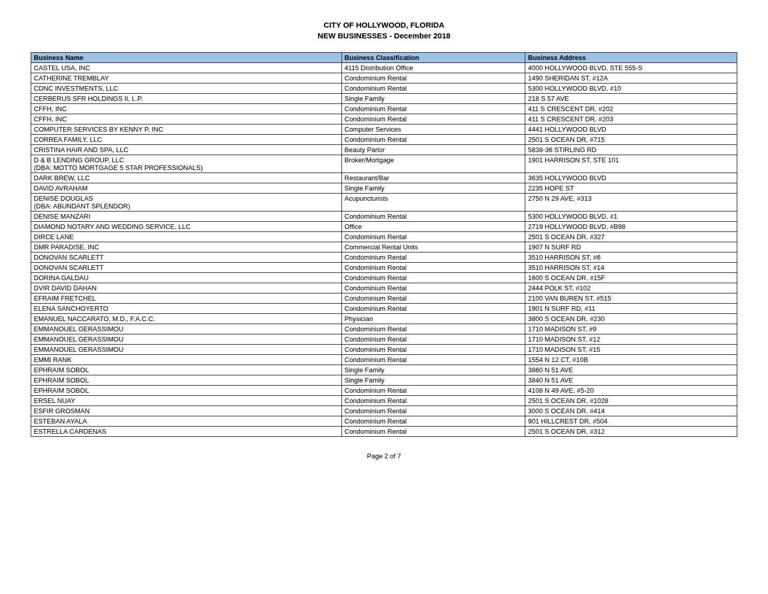CITY OF HOLLYWOOD, FLORIDA
NEW BUSINESSES - December 2018
| Business Name | Business Classification | Business Address |
| --- | --- | --- |
| CASTEL USA, INC | 4115 Distribution Office | 4000 HOLLYWOOD BLVD, STE 555-S |
| CATHERINE TREMBLAY | Condominium Rental | 1490 SHERIDAN ST, #12A |
| CDNC INVESTMENTS, LLC | Condominium Rental | 5300 HOLLYWOOD BLVD, #10 |
| CERBERUS SFR HOLDINGS II, L.P. | Single Family | 218 S 57 AVE |
| CFFH, INC | Condominium Rental | 411 S CRESCENT DR, #202 |
| CFFH, INC | Condominium Rental | 411 S CRESCENT DR, #203 |
| COMPUTER SERVICES BY KENNY P, INC | Computer Services | 4441 HOLLYWOOD BLVD |
| CORREA FAMILY, LLC | Condominium Rental | 2501 S OCEAN DR, #715 |
| CRISTINA HAIR AND SPA, LLC | Beauty Parlor | 5838-36 STIRLING RD |
| D & B LENDING GROUP, LLC (DBA: MOTTO MORTGAGE 5 STAR PROFESSIONALS) | Broker/Mortgage | 1901 HARRISON ST, STE 101 |
| DARK BREW, LLC | Restaurant/Bar | 3635 HOLLYWOOD BLVD |
| DAVID AVRAHAM | Single Family | 2235 HOPE ST |
| DENISE DOUGLAS (DBA: ABUNDANT SPLENDOR) | Acupuncturists | 2750 N 29 AVE, #313 |
| DENISE MANZARI | Condominium Rental | 5300 HOLLYWOOD BLVD, #1 |
| DIAMOND NOTARY AND WEDDING SERVICE, LLC | Office | 2719 HOLLYWOOD BLVD, #B98 |
| DIRCE LANE | Condominium Rental | 2501 S OCEAN DR, #327 |
| DMR PARADISE, INC | Commercial Rental Units | 1907 N SURF RD |
| DONOVAN SCARLETT | Condominium Rental | 3510 HARRISON ST, #6 |
| DONOVAN SCARLETT | Condominium Rental | 3510 HARRISON ST, #14 |
| DORINA GALDAU | Condominium Rental | 1600 S OCEAN DR, #15F |
| DVIR DAVID DAHAN | Condominium Rental | 2444 POLK ST, #102 |
| EFRAIM FRETCHEL | Condominium Rental | 2100 VAN BUREN ST, #515 |
| ELENA SANCHOYERTO | Condominium Rental | 1901 N SURF RD, #11 |
| EMANUEL NACCARATO, M.D., F.A.C.C. | Physician | 3800 S OCEAN DR, #230 |
| EMMANOUEL GERASSIMOU | Condominium Rental | 1710 MADISON ST, #9 |
| EMMANOUEL GERASSIMOU | Condominium Rental | 1710 MADISON ST, #12 |
| EMMANOUEL GERASSIMOU | Condominium Rental | 1710 MADISON ST, #15 |
| EMMI RANK | Condominium Rental | 1554 N 12 CT, #10B |
| EPHRAIM SOBOL | Single Family | 3860 N 51 AVE |
| EPHRAIM SOBOL | Single Family | 3840 N 51 AVE |
| EPHRAIM SOBOL | Condominium Rental | 4108 N 49 AVE, #5-20 |
| ERSEL NUAY | Condominium Rental | 2501 S OCEAN DR, #1028 |
| ESFIR GROSMAN | Condominium Rental | 3000 S OCEAN DR, #414 |
| ESTEBAN AYALA | Condominium Rental | 901 HILLCREST DR, #504 |
| ESTRELLA CARDENAS | Condominium Rental | 2501 S OCEAN DR, #312 |
Page 2 of 7